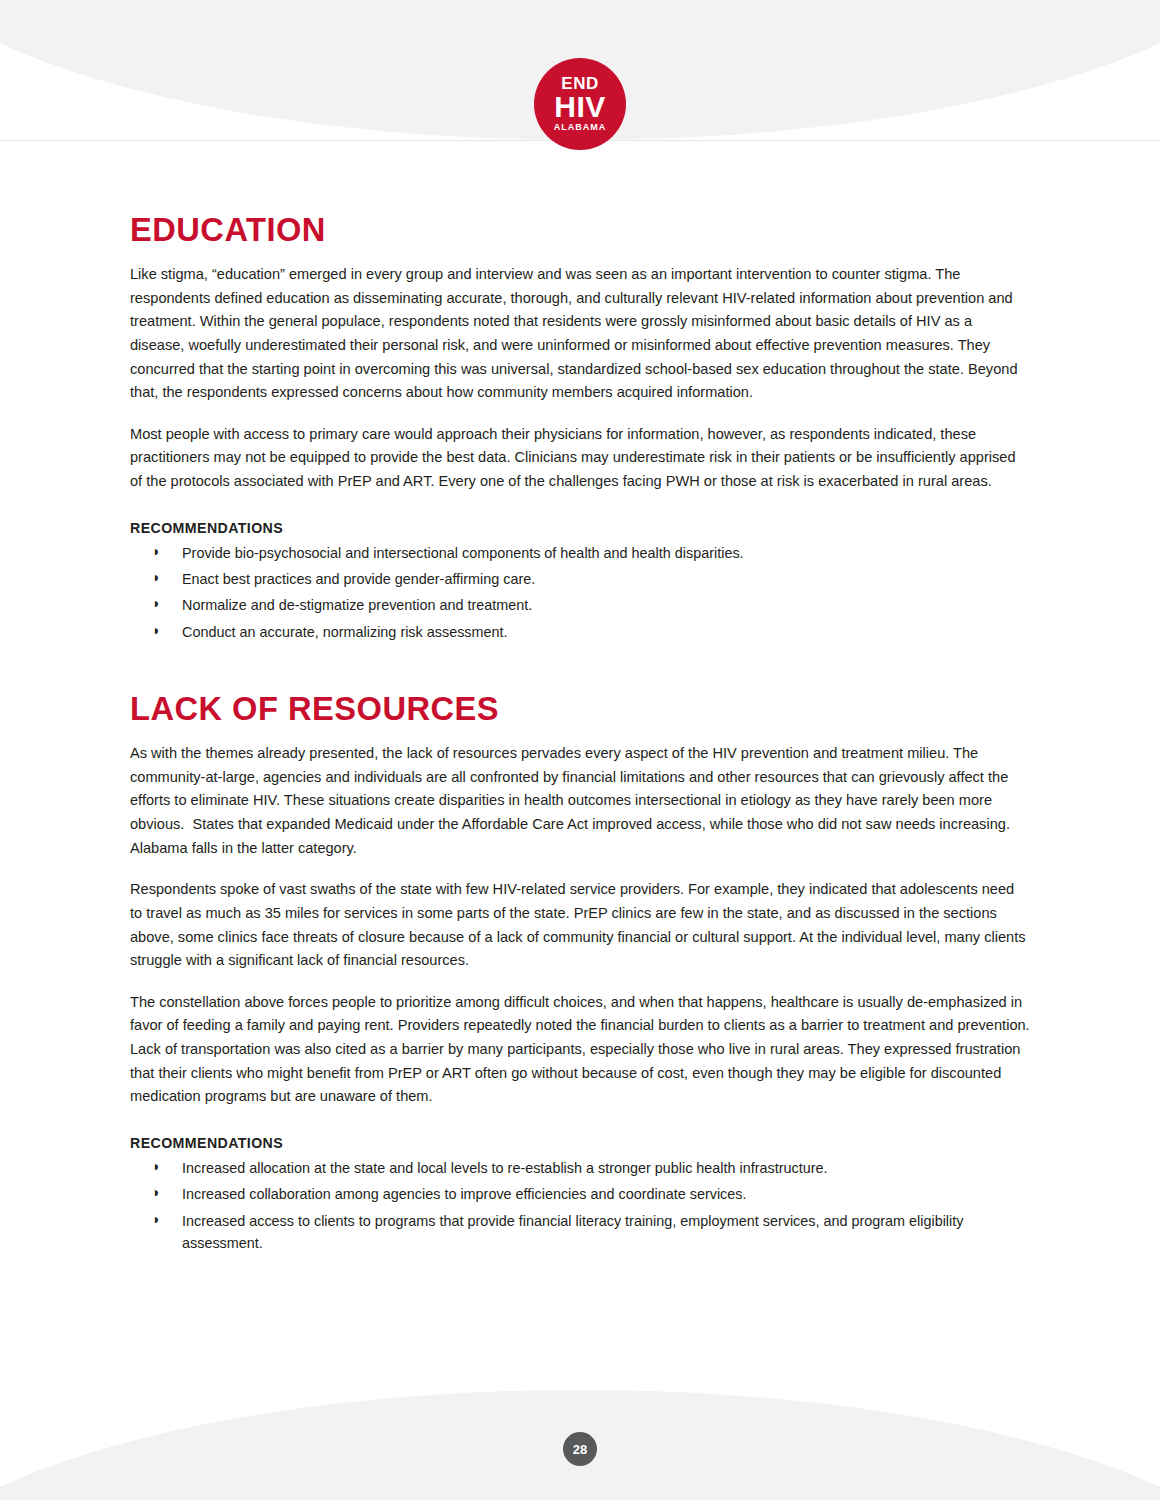END HIV ALABAMA
Education
Like stigma, “education” emerged in every group and interview and was seen as an important intervention to counter stigma. The respondents defined education as disseminating accurate, thorough, and culturally relevant HIV-related information about prevention and treatment. Within the general populace, respondents noted that residents were grossly misinformed about basic details of HIV as a disease, woefully underestimated their personal risk, and were uninformed or misinformed about effective prevention measures. They concurred that the starting point in overcoming this was universal, standardized school-based sex education throughout the state. Beyond that, the respondents expressed concerns about how community members acquired information.
Most people with access to primary care would approach their physicians for information, however, as respondents indicated, these practitioners may not be equipped to provide the best data. Clinicians may underestimate risk in their patients or be insufficiently apprised of the protocols associated with PrEP and ART. Every one of the challenges facing PWH or those at risk is exacerbated in rural areas.
Recommendations
Provide bio-psychosocial and intersectional components of health and health disparities.
Enact best practices and provide gender-affirming care.
Normalize and de-stigmatize prevention and treatment.
Conduct an accurate, normalizing risk assessment.
Lack of Resources
As with the themes already presented, the lack of resources pervades every aspect of the HIV prevention and treatment milieu. The community-at-large, agencies and individuals are all confronted by financial limitations and other resources that can grievously affect the efforts to eliminate HIV. These situations create disparities in health outcomes intersectional in etiology as they have rarely been more obvious. States that expanded Medicaid under the Affordable Care Act improved access, while those who did not saw needs increasing. Alabama falls in the latter category.
Respondents spoke of vast swaths of the state with few HIV-related service providers. For example, they indicated that adolescents need to travel as much as 35 miles for services in some parts of the state. PrEP clinics are few in the state, and as discussed in the sections above, some clinics face threats of closure because of a lack of community financial or cultural support. At the individual level, many clients struggle with a significant lack of financial resources.
The constellation above forces people to prioritize among difficult choices, and when that happens, healthcare is usually de-emphasized in favor of feeding a family and paying rent. Providers repeatedly noted the financial burden to clients as a barrier to treatment and prevention. Lack of transportation was also cited as a barrier by many participants, especially those who live in rural areas. They expressed frustration that their clients who might benefit from PrEP or ART often go without because of cost, even though they may be eligible for discounted medication programs but are unaware of them.
Recommendations
Increased allocation at the state and local levels to re-establish a stronger public health infrastructure.
Increased collaboration among agencies to improve efficiencies and coordinate services.
Increased access to clients to programs that provide financial literacy training, employment services, and program eligibility assessment.
28